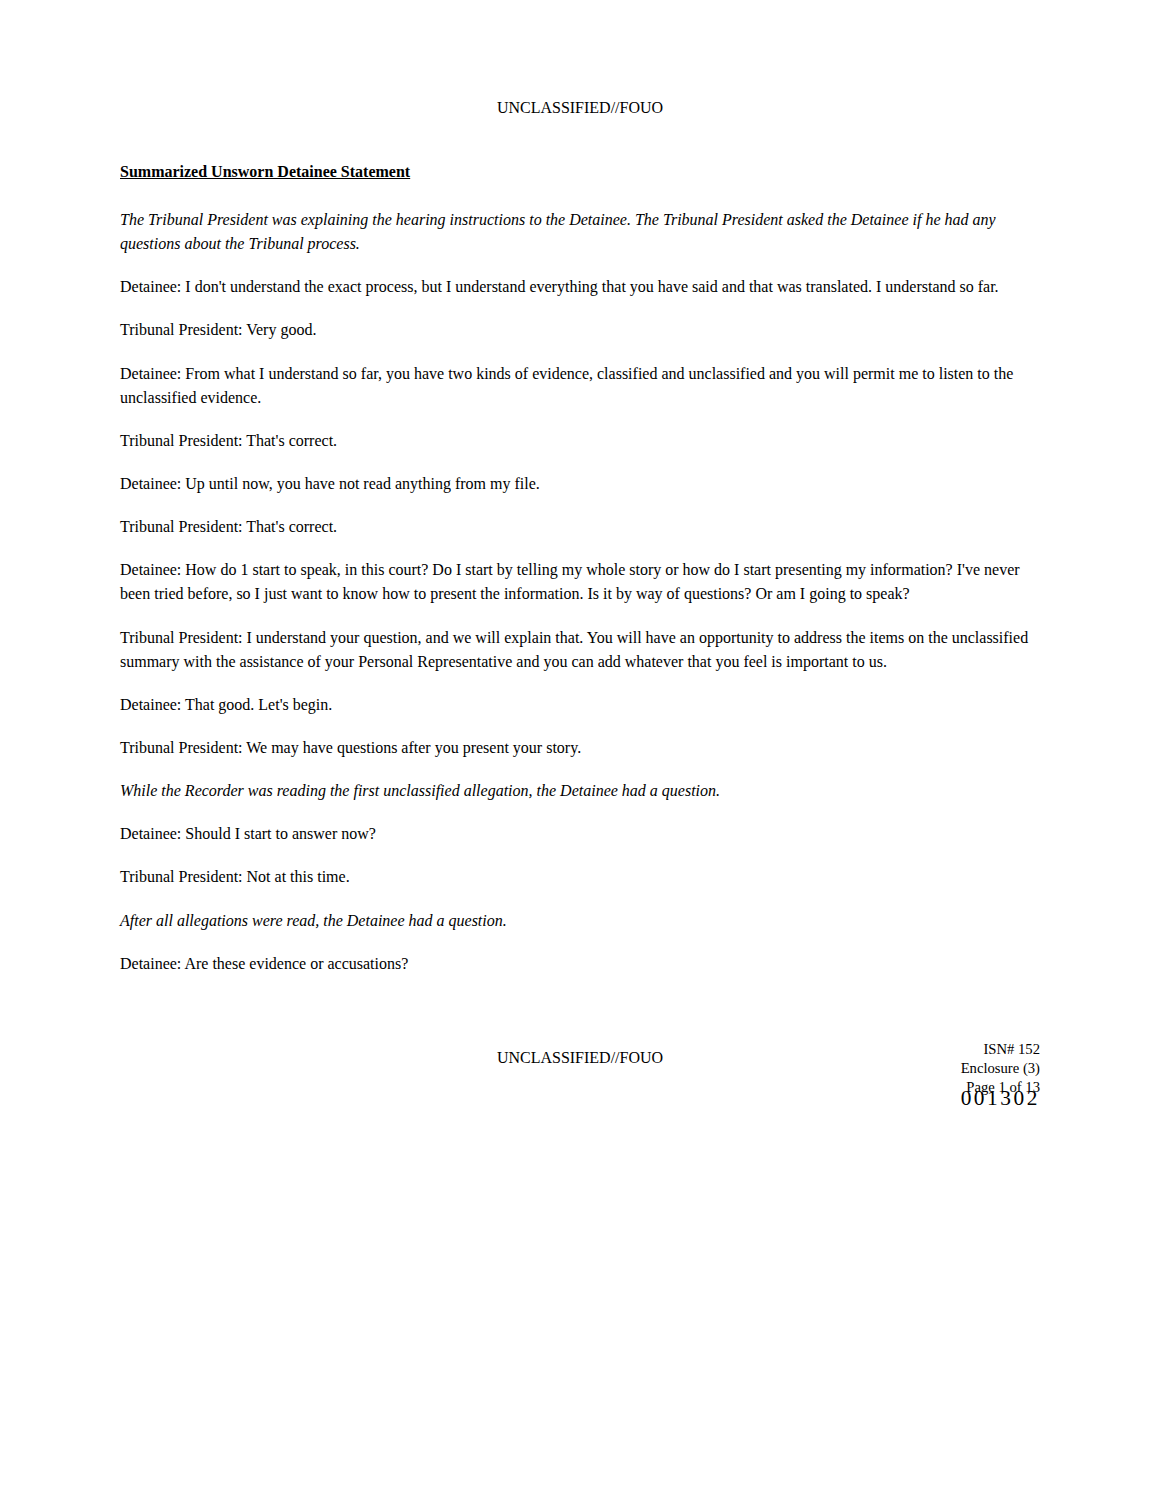UNCLASSIFIED//FOUO
Summarized Unsworn Detainee Statement
The Tribunal President was explaining the hearing instructions to the Detainee. The Tribunal President asked the Detainee if he had any questions about the Tribunal process.
Detainee: I don't understand the exact process, but I understand everything that you have said and that was translated. I understand so far.
Tribunal President: Very good.
Detainee: From what I understand so far, you have two kinds of evidence, classified and unclassified and you will permit me to listen to the unclassified evidence.
Tribunal President: That's correct.
Detainee: Up until now, you have not read anything from my file.
Tribunal President: That's correct.
Detainee: How do 1 start to speak, in this court? Do I start by telling my whole story or how do I start presenting my information? I've never been tried before, so I just want to know how to present the information. Is it by way of questions? Or am I going to speak?
Tribunal President: I understand your question, and we will explain that. You will have an opportunity to address the items on the unclassified summary with the assistance of your Personal Representative and you can add whatever that you feel is important to us.
Detainee: That good. Let's begin.
Tribunal President: We may have questions after you present your story.
While the Recorder was reading the first unclassified allegation, the Detainee had a question.
Detainee: Should I start to answer now?
Tribunal President: Not at this time.
After all allegations were read, the Detainee had a question.
Detainee: Are these evidence or accusations?
ISN# 152
Enclosure (3)
Page 1 of 13
UNCLASSIFIED//FOUO
001302